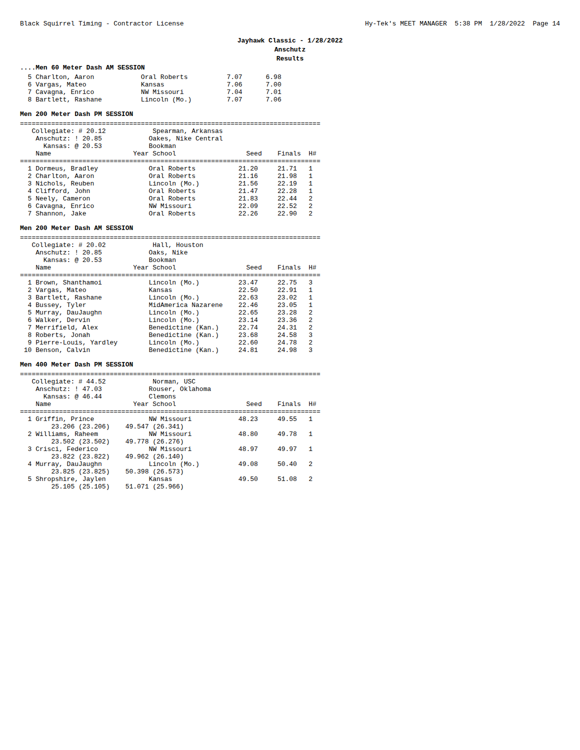Black Squirrel Timing - Contractor License
Hy-Tek's MEET MANAGER 5:38 PM 1/28/2022 Page 14
Jayhawk Classic - 1/28/2022 Anschutz Results
....Men 60 Meter Dash AM SESSION
  5 Charlton, Aaron            Oral Roberts          7.07      6.98
  6 Vargas, Mateo              Kansas                7.06      7.00
  7 Cavagna, Enrico            NW Missouri           7.04      7.01
  8 Bartlett, Rashane          Lincoln (Mo.)         7.07      7.06
Men 200 Meter Dash PM SESSION
=============================================================================
   Collegiate: # 20.12            Spearman, Arkansas
    Anschutz: ! 20.85            Oakes, Nike Central
      Kansas: @ 20.53            Bookman
    Name                     Year School                  Seed    Finals  H#
=============================================================================
  1 Dormeus, Bradley             Oral Roberts           21.20     21.71   1
  2 Charlton, Aaron              Oral Roberts           21.16     21.98   1
  3 Nichols, Reuben              Lincoln (Mo.)          21.56     22.19   1
  4 Clifford, John               Oral Roberts           21.47     22.28   1
  5 Neely, Cameron               Oral Roberts           21.83     22.44   2
  6 Cavagna, Enrico              NW Missouri            22.09     22.52   2
  7 Shannon, Jake                Oral Roberts           22.26     22.90   2
Men 200 Meter Dash AM SESSION
=============================================================================
   Collegiate: # 20.02            Hall, Houston
    Anschutz: ! 20.85            Oaks, Nike
      Kansas: @ 20.53            Bookman
    Name                     Year School                  Seed    Finals  H#
=============================================================================
  1 Brown, Shanthamoi            Lincoln (Mo.)          23.47     22.75   3
  2 Vargas, Mateo                Kansas                 22.50     22.91   1
  3 Bartlett, Rashane            Lincoln (Mo.)          22.63     23.02   1
  4 Bussey, Tyler                MidAmerica Nazarene    22.46     23.05   1
  5 Murray, DauJaughn            Lincoln (Mo.)          22.65     23.28   2
  6 Walker, Dervin               Lincoln (Mo.)          23.14     23.36   2
  7 Merrifield, Alex             Benedictine (Kan.)     22.74     24.31   2
  8 Roberts, Jonah               Benedictine (Kan.)     23.68     24.58   3
  9 Pierre-Louis, Yardley        Lincoln (Mo.)          22.60     24.78   2
 10 Benson, Calvin               Benedictine (Kan.)     24.81     24.98   3
Men 400 Meter Dash PM SESSION
=============================================================================
   Collegiate: # 44.52            Norman, USC
    Anschutz: ! 47.03            Rouser, Oklahoma
      Kansas: @ 46.44            Clemons
    Name                     Year School                  Seed    Finals  H#
=============================================================================
  1 Griffin, Prince              NW Missouri            48.23     49.55   1
        23.206 (23.206)    49.547 (26.341)
  2 Williams, Raheem             NW Missouri            48.80     49.78   1
        23.502 (23.502)    49.778 (26.276)
  3 Crisci, Federico             NW Missouri            48.97     49.97   1
        23.822 (23.822)    49.962 (26.140)
  4 Murray, DauJaughn            Lincoln (Mo.)          49.08     50.40   2
        23.825 (23.825)    50.398 (26.573)
  5 Shropshire, Jaylen           Kansas                 49.50     51.08   2
        25.105 (25.105)    51.071 (25.966)